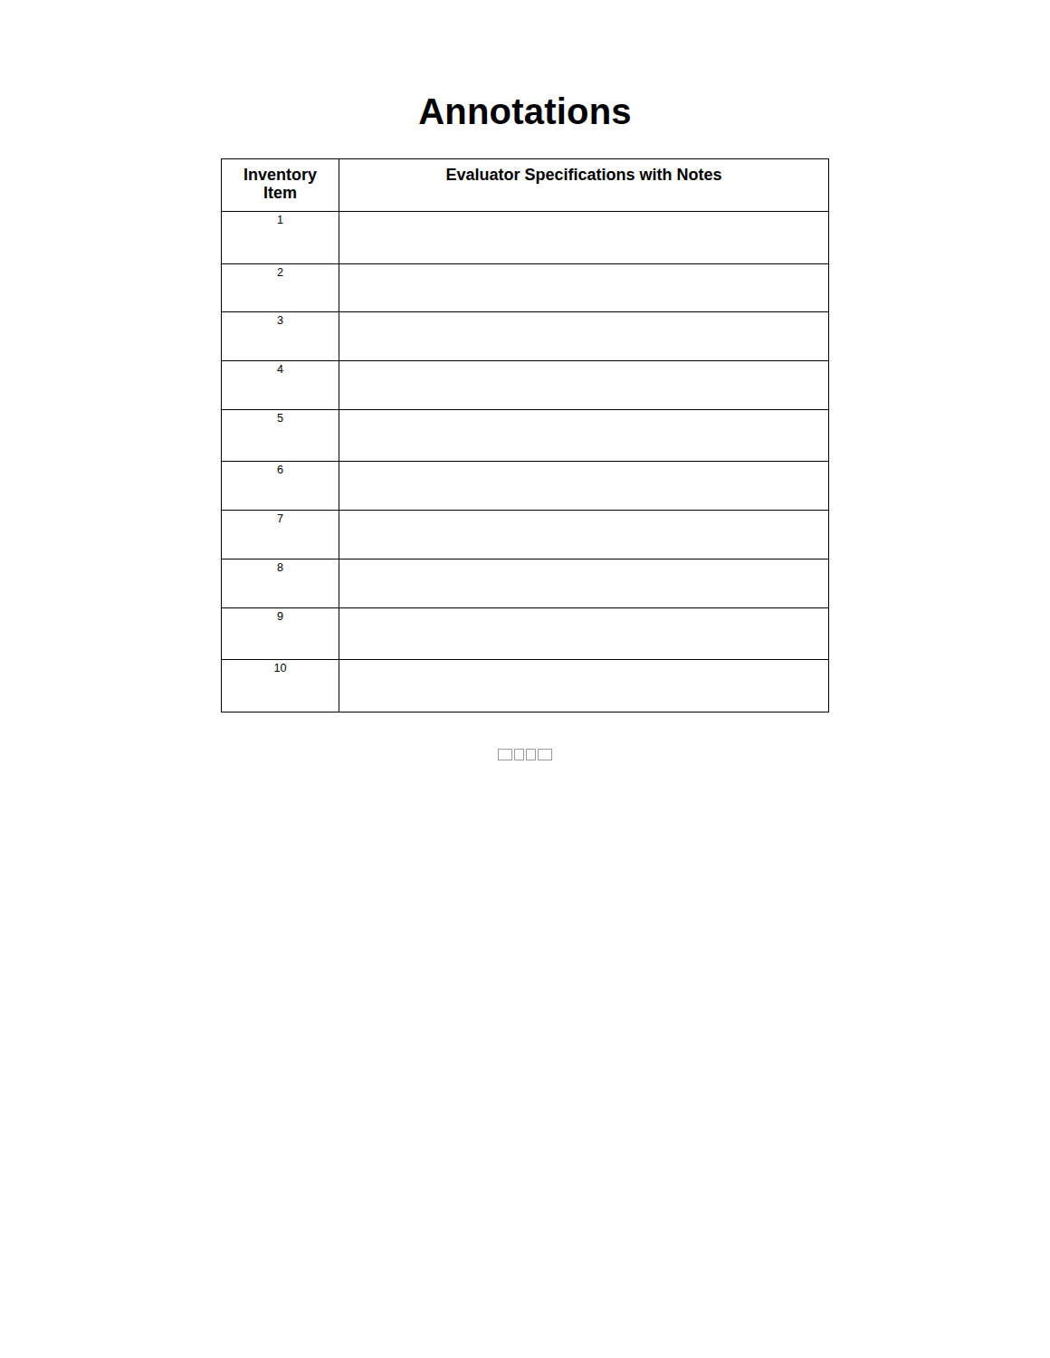Annotations
| Inventory Item | Evaluator Specifications with Notes |
| --- | --- |
| 1 | |
| 2 | |
| 3 | |
| 4 | |
| 5 | |
| 6 | |
| 7 | |
| 8 | |
| 9 | |
| 10 | |